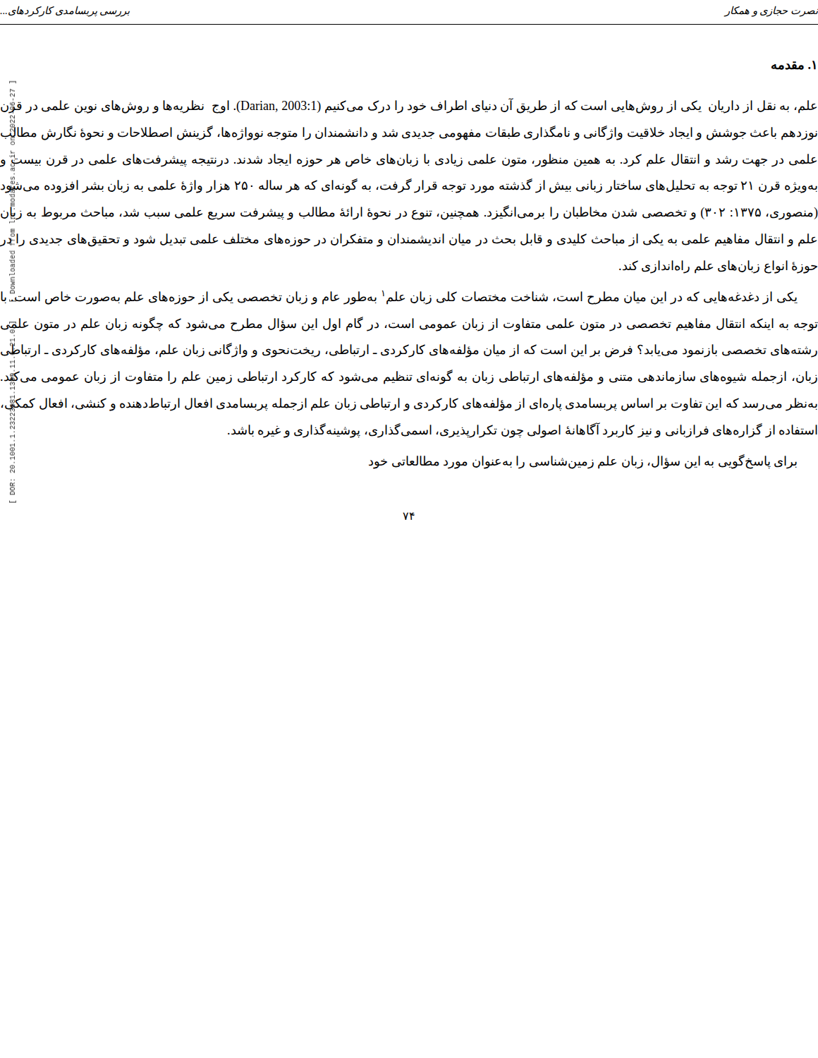[ DOR: 20.1001.1.23223081.1399.11.6.21.0 ] [ Downloaded from lrr.modares.ac.ir on 2022-06-27 ]
نصرت حجازی و همکار
بررسی پربسامدی کارکردهای...
۱. مقدمه
علم، به نقل از داریان یکی از روش‌هایی است که از طریق آن دنیای اطراف خود را درک می‌کنیم (Darian, 2003:1). اوج نظریه‌ها و روش‌های نوین علمی در قرن نوزدهم باعث جوشش و ایجاد خلاقیت واژگانی و نامگذاری طبقات مفهومی جدیدی شد و دانشمندان را متوجه نوواژه‌ها، گزینش اصطلاحات و نحوهٔ نگارش مطالب علمی در جهت رشد و انتقال علم کرد. به همین منظور، متون علمی زیادی با زبان‌های خاص هر حوزه ایجاد شدند. درنتیجه پیشرفت‌های علمی در قرن بیست و به‌ویژه قرن ۲۱ توجه به تحلیل‌های ساختار زبانی بیش از گذشته مورد توجه قرار گرفت، به گونه‌ای که هر ساله ۲۵۰ هزار واژهٔ علمی به زبان بشر افزوده می‌شود (منصوری، ۱۳۷۵: ۳۰۲) و تخصصی شدن مخاطبان را برمی‌انگیزد. همچنین، تنوع در نحوهٔ ارائهٔ مطالب و پیشرفت سریع علمی سبب شد، مباحث مربوط به زبان علم و انتقال مفاهیم علمی به یکی از مباحث کلیدی و قابل بحث در میان اندیشمندان و متفکران در حوزه‌های مختلف علمی تبدیل شود و تحقیق‌های جدیدی را در حوزهٔ انواع زبان‌های علم راه‌اندازی کند.
یکی از دغدغه‌هایی که در این میان مطرح است، شناخت مختصات کلی زبان علم۱ به‌طور عام و زبان تخصصی یکی از حوزه‌های علم به‌صورت خاص است. با توجه به اینکه انتقال مفاهیم تخصصی در متون علمی متفاوت از زبان عمومی است، در گام اول این سؤال مطرح می‌شود که چگونه زبان علم در متون علمی رشته‌های تخصصی بازنمود می‌یابد؟ فرض بر این است که از میان مؤلفه‌های کارکردی ـ ارتباطی، ریخت‌نحوی و واژگانی زبان علم، مؤلفه‌های کارکردی ـ ارتباطی زبان، ازجمله شیوه‌های سازماندهی متنی و مؤلفه‌های ارتباطی زبان به گونه‌ای تنظیم می‌شود که کارکرد ارتباطی زمین علم را متفاوت از زبان عمومی می‌کند. به‌نظر می‌رسد که این تفاوت بر اساس پربسامدی پاره‌ای از مؤلفه‌های کارکردی و ارتباطی زبان علم ازجمله پربسامدی افعال ارتباط‌دهنده و کنشی، افعال کمکی، استفاده از گزاره‌های فرازبانی و نیز کاربرد آگاهانهٔ اصولی چون تکرارپذیری، اسمی‌گذاری، پوشینه‌گذاری و غیره باشد.
برای پاسخ‌گویی به این سؤال، زبان علم زمین‌شناسی را به‌عنوان مورد مطالعاتی خود
۷۴